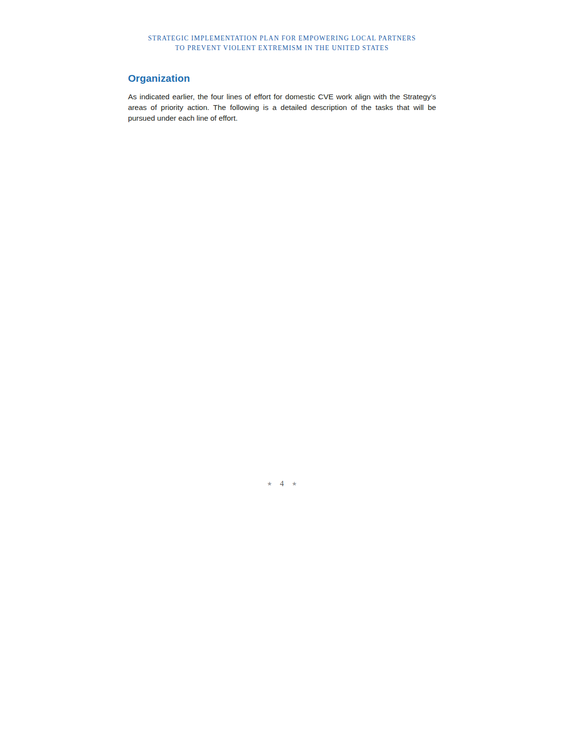Strategic Implementation Plan for Empowering Local Partners to Prevent Violent Extremism in the United States
Organization
As indicated earlier, the four lines of effort for domestic CVE work align with the Strategy’s areas of priority action. The following is a detailed description of the tasks that will be pursued under each line of effort.
★4★